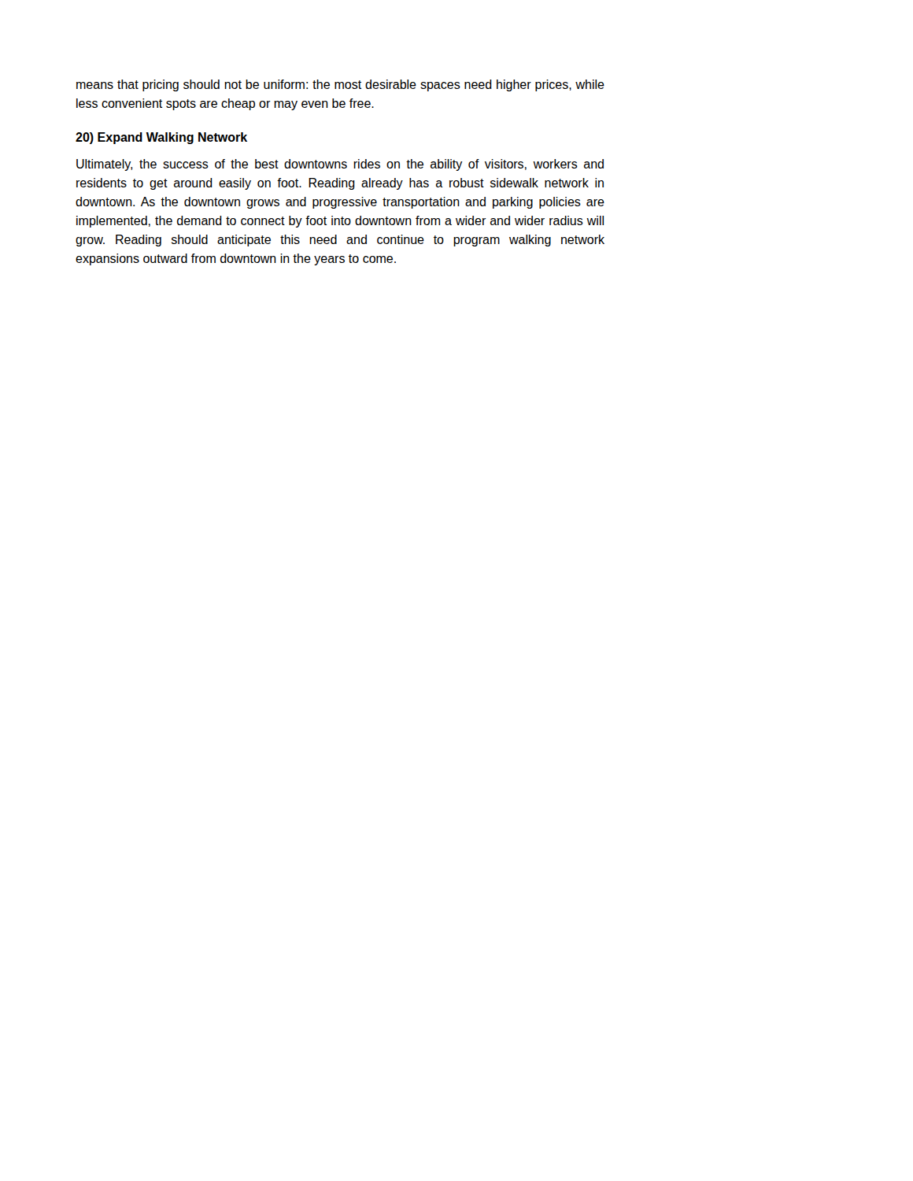means that pricing should not be uniform: the most desirable spaces need higher prices, while less convenient spots are cheap or may even be free.
20) Expand Walking Network
Ultimately, the success of the best downtowns rides on the ability of visitors, workers and residents to get around easily on foot. Reading already has a robust sidewalk network in downtown. As the downtown grows and progressive transportation and parking policies are implemented, the demand to connect by foot into downtown from a wider and wider radius will grow. Reading should anticipate this need and continue to program walking network expansions outward from downtown in the years to come.